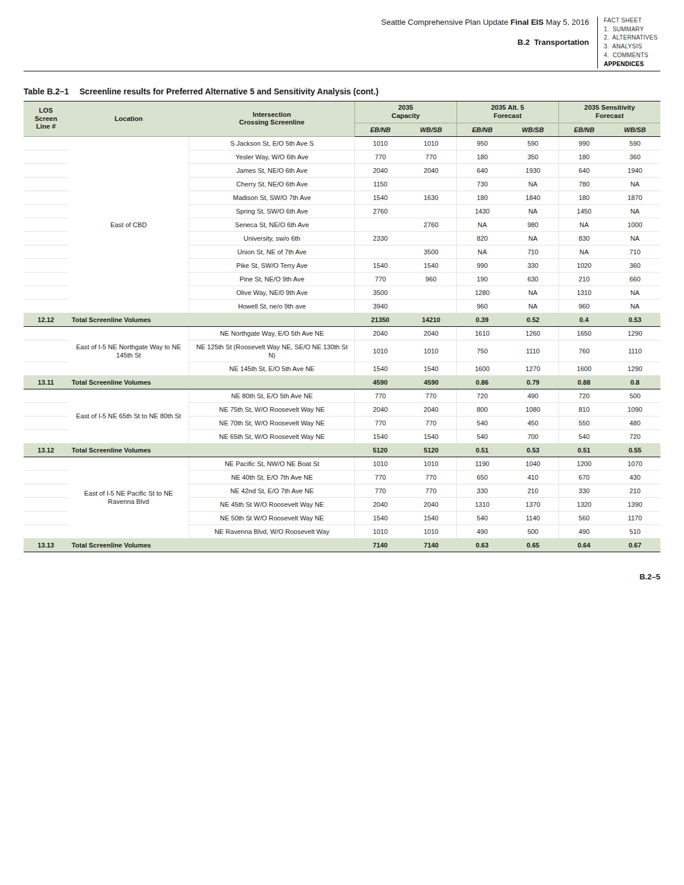Seattle Comprehensive Plan Update Final EIS May 5, 2016
B.2 Transportation
Fact Sheet
1. Summary
2. Alternatives
3. Analysis
4. Comments
Appendices
Table B.2–1 Screenline results for Preferred Alternative 5 and Sensitivity Analysis (cont.)
| LOS Screen Line # | Location | Intersection Crossing Screenline | 2035 Capacity | 2035 Alt. 5 Forecast | 2035 Sensitivity Forecast |
| --- | --- | --- | --- | --- | --- |
| EB/NB | WB/SB | EB/NB | WB/SB | EB/NB | WB/SB |
| | East of CBD | S Jackson St, E/O 5th Ave S | 1010 | 1010 | 950 | 590 | 990 | 590 |
| | Yesler Way, W/O 6th Ave | 770 | 770 | 180 | 350 | 180 | 360 |
| | James St, NE/O 6th Ave | 2040 | 2040 | 640 | 1930 | 640 | 1940 |
| | Cherry St, NE/O 6th Ave | 1150 | | 730 | NA | 780 | NA |
| | Madison St, SW/O 7th Ave | 1540 | 1630 | 180 | 1840 | 180 | 1870 |
| | Spring St, SW/O 6th Ave | 2760 | | 1430 | NA | 1450 | NA |
| | Seneca St, NE/O 6th Ave | | 2760 | NA | 980 | NA | 1000 |
| | University, sw/o 6th | 2330 | | 820 | NA | 830 | NA |
| | Union St, NE of 7th Ave | | 3500 | NA | 710 | NA | 710 |
| | Pike St, SW/O Terry Ave | 1540 | 1540 | 990 | 330 | 1020 | 360 |
| | Pine St, NE/O 9th Ave | 770 | 960 | 190 | 630 | 210 | 660 |
| | Olive Way, NE/0 9th Ave | 3500 | | 1280 | NA | 1310 | NA |
| | Howell St, ne/o 9th ave | 3940 | | 960 | NA | 960 | NA |
| 12.12 | Total Screenline Volumes | 21350 | 14210 | 0.39 | 0.52 | 0.4 | 0.53 |
| | East of I-5 NE Northgate Way to NE 145th St | NE Northgate Way, E/O 5th Ave NE | 2040 | 2040 | 1610 | 1260 | 1650 | 1290 |
| | NE 125th St (Roosevelt Way NE, SE/O NE 130th St N) | 1010 | 1010 | 750 | 1110 | 760 | 1110 |
| | NE 145th St, E/O 5th Ave NE | 1540 | 1540 | 1600 | 1270 | 1600 | 1290 |
| 13.11 | Total Screenline Volumes | 4590 | 4590 | 0.86 | 0.79 | 0.88 | 0.8 |
| | East of I-5 NE 65th St to NE 80th St | NE 80th St, E/O 5th Ave NE | 770 | 770 | 720 | 490 | 720 | 500 |
| | NE 75th St, W/O Roosevelt Way NE | 2040 | 2040 | 800 | 1080 | 810 | 1090 |
| | NE 70th St, W/O Roosevelt Way NE | 770 | 770 | 540 | 450 | 550 | 480 |
| | NE 65th St, W/O Roosevelt Way NE | 1540 | 1540 | 540 | 700 | 540 | 720 |
| 13.12 | Total Screenline Volumes | 5120 | 5120 | 0.51 | 0.53 | 0.51 | 0.55 |
| | East of I-5 NE Pacific St to NE Ravenna Blvd | NE Pacific St, NW/O NE Boat St | 1010 | 1010 | 1190 | 1040 | 1200 | 1070 |
| | NE 40th St, E/O 7th Ave NE | 770 | 770 | 650 | 410 | 670 | 430 |
| | NE 42nd St, E/O 7th Ave NE | 770 | 770 | 330 | 210 | 330 | 210 |
| | NE 45th St W/O Roosevelt Way NE | 2040 | 2040 | 1310 | 1370 | 1320 | 1390 |
| | NE 50th St W/O Roosevelt Way NE | 1540 | 1540 | 540 | 1140 | 560 | 1170 |
| | NE Ravenna Blvd, W/O Roosevelt Way | 1010 | 1010 | 490 | 500 | 490 | 510 |
| 13.13 | Total Screenline Volumes | 7140 | 7140 | 0.63 | 0.65 | 0.64 | 0.67 |
B.2–5